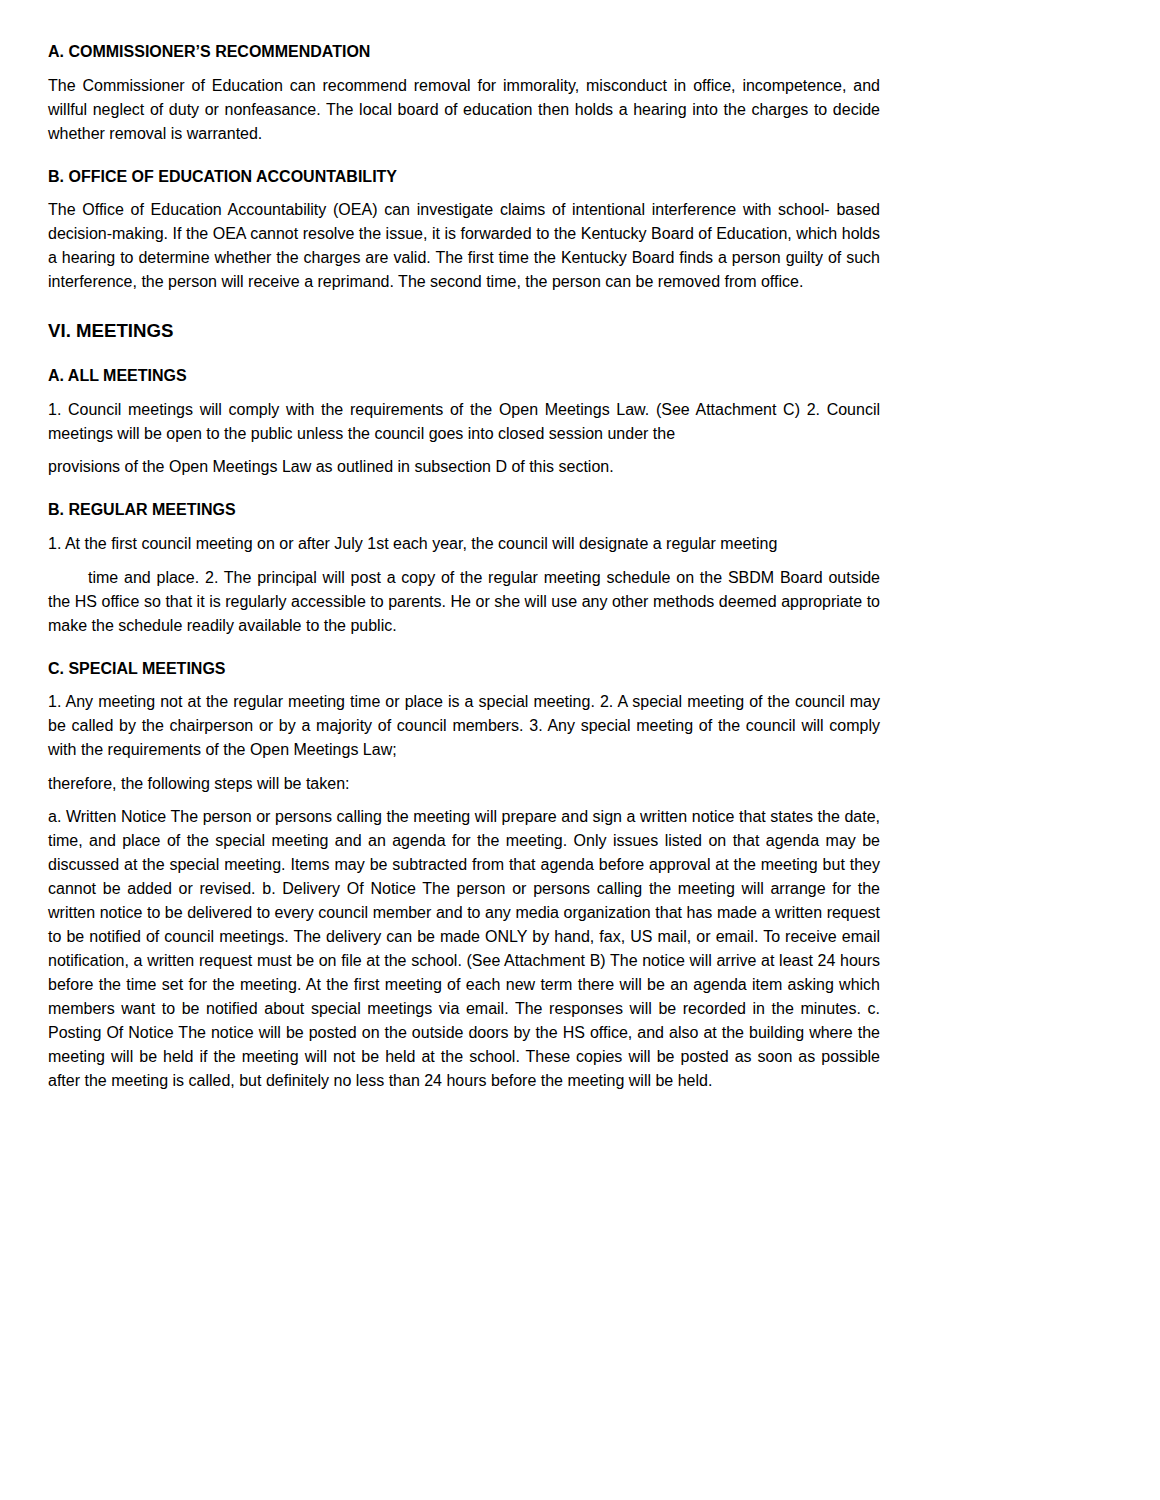A. COMMISSIONER’S RECOMMENDATION
The Commissioner of Education can recommend removal for immorality, misconduct in office, incompetence, and willful neglect of duty or nonfeasance. The local board of education then holds a hearing into the charges to decide whether removal is warranted.
B. OFFICE OF EDUCATION ACCOUNTABILITY
The Office of Education Accountability (OEA) can investigate claims of intentional interference with school- based decision-making. If the OEA cannot resolve the issue, it is forwarded to the Kentucky Board of Education, which holds a hearing to determine whether the charges are valid. The first time the Kentucky Board finds a person guilty of such interference, the person will receive a reprimand. The second time, the person can be removed from office.
VI. MEETINGS
A. ALL MEETINGS
1. Council meetings will comply with the requirements of the Open Meetings Law. (See Attachment C) 2. Council meetings will be open to the public unless the council goes into closed session under the
provisions of the Open Meetings Law as outlined in subsection D of this section.
B. REGULAR MEETINGS
1. At the first council meeting on or after July 1st each year, the council will designate a regular meeting
time and place. 2. The principal will post a copy of the regular meeting schedule on the SBDM Board outside the HS office so that it is regularly accessible to parents. He or she will use any other methods deemed appropriate to make the schedule readily available to the public.
C. SPECIAL MEETINGS
1. Any meeting not at the regular meeting time or place is a special meeting. 2. A special meeting of the council may be called by the chairperson or by a majority of council members. 3. Any special meeting of the council will comply with the requirements of the Open Meetings Law;
therefore, the following steps will be taken:
a. Written Notice The person or persons calling the meeting will prepare and sign a written notice that states the date, time, and place of the special meeting and an agenda for the meeting. Only issues listed on that agenda may be discussed at the special meeting. Items may be subtracted from that agenda before approval at the meeting but they cannot be added or revised. b. Delivery Of Notice The person or persons calling the meeting will arrange for the written notice to be delivered to every council member and to any media organization that has made a written request to be notified of council meetings. The delivery can be made ONLY by hand, fax, US mail, or email. To receive email notification, a written request must be on file at the school. (See Attachment B) The notice will arrive at least 24 hours before the time set for the meeting. At the first meeting of each new term there will be an agenda item asking which members want to be notified about special meetings via email. The responses will be recorded in the minutes. c. Posting Of Notice The notice will be posted on the outside doors by the HS office, and also at the building where the meeting will be held if the meeting will not be held at the school. These copies will be posted as soon as possible after the meeting is called, but definitely no less than 24 hours before the meeting will be held.